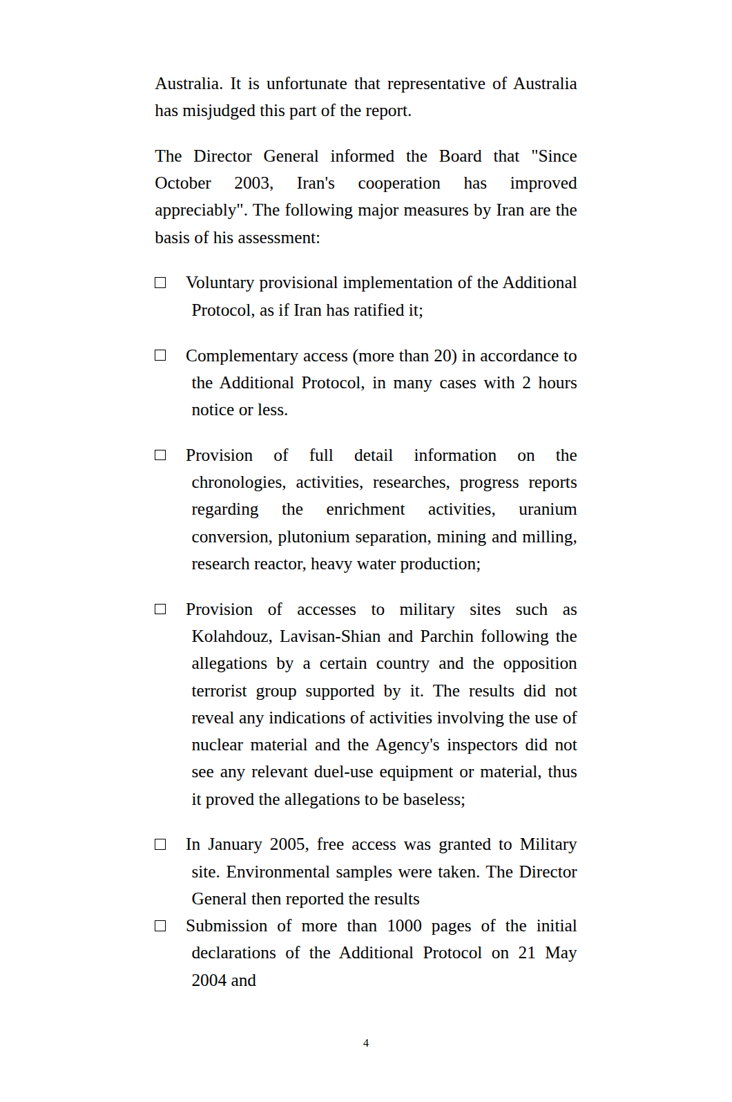Australia. It is unfortunate that representative of Australia has misjudged this part of the report.
The Director General informed the Board that "Since October 2003, Iran's cooperation has improved appreciably". The following major measures by Iran are the basis of his assessment:
Voluntary provisional implementation of the Additional Protocol, as if Iran has ratified it;
Complementary access (more than 20) in accordance to the Additional Protocol, in many cases with 2 hours notice or less.
Provision of full detail information on the chronologies, activities, researches, progress reports regarding the enrichment activities, uranium conversion, plutonium separation, mining and milling, research reactor, heavy water production;
Provision of accesses to military sites such as Kolahdouz, Lavisan-Shian and Parchin following the allegations by a certain country and the opposition terrorist group supported by it. The results did not reveal any indications of activities involving the use of nuclear material and the Agency's inspectors did not see any relevant duel-use equipment or material, thus it proved the allegations to be baseless;
In January 2005, free access was granted to Military site. Environmental samples were taken. The Director General then reported the results
Submission of more than 1000 pages of the initial declarations of the Additional Protocol on 21 May 2004 and
4